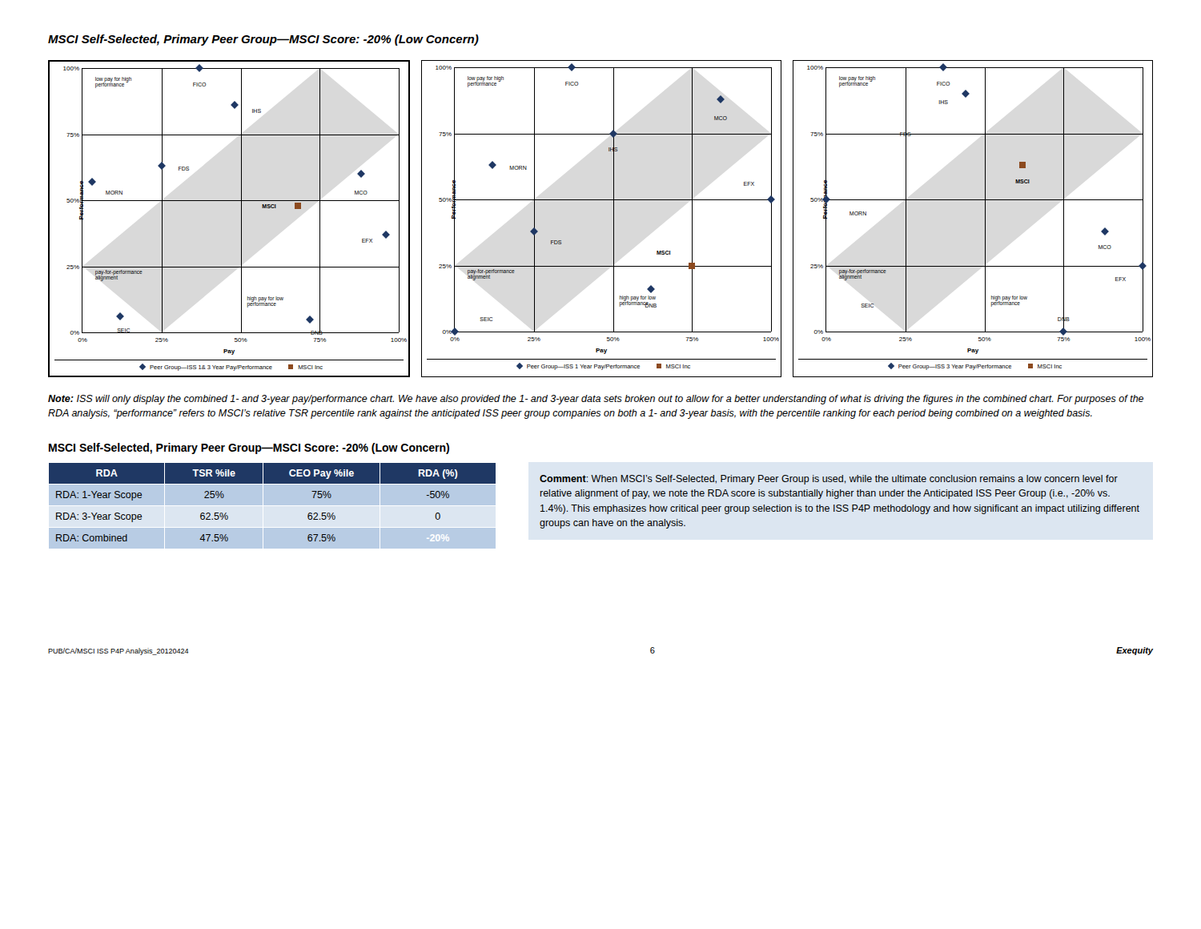MSCI Self-Selected, Primary Peer Group—MSCI Score: -20% (Low Concern)
100%
75%
50%
25%
0%
0%
25%
50%
75%
100%
Performance
low pay for high
performance
pay-for-performance
alignment
high pay for low
performance
FICO
IHS
FDS
MORN
MCO
MSCI
EFX
SEIC
DNB
Pay
Peer Group—ISS 1& 3 Year Pay/Performance MSCI Inc
100%
75%
50%
25%
0%
0%
25%
50%
75%
100%
Performance
low pay for high
performance
pay-for-performance
alignment
high pay for low
performance
FICO
MCO
IHS
MORN
EFX
FDS
MSCI
DNB
SEIC
Pay
Peer Group—ISS 1 Year Pay/Performance MSCI Inc
100%
75%
50%
25%
0%
0%
25%
50%
75%
100%
Performance
low pay for high
performance
pay-for-performance
alignment
high pay for low
performance
FICO
IHS
FDS
MSCI
MORN
MCO
EFX
SEIC
DNB
Pay
Peer Group—ISS 3 Year Pay/Performance MSCI Inc
Note: ISS will only display the combined 1- and 3-year pay/performance chart. We have also provided the 1- and 3-year data sets broken out to allow for a better understanding of what is driving the figures in the combined chart. For purposes of the RDA analysis, “performance” refers to MSCI’s relative TSR percentile rank against the anticipated ISS peer group companies on both a 1- and 3-year basis, with the percentile ranking for each period being combined on a weighted basis.
MSCI Self-Selected, Primary Peer Group—MSCI Score: -20% (Low Concern)
| RDA | TSR %ile | CEO Pay %ile | RDA (%) |
| --- | --- | --- | --- |
| RDA: 1-Year Scope | 25% | 75% | -50% |
| RDA: 3-Year Scope | 62.5% | 62.5% | 0 |
| RDA: Combined | 47.5% | 67.5% | -20% |
Comment: When MSCI’s Self-Selected, Primary Peer Group is used, while the ultimate conclusion remains a low concern level for relative alignment of pay, we note the RDA score is substantially higher than under the Anticipated ISS Peer Group (i.e., -20% vs. 1.4%). This emphasizes how critical peer group selection is to the ISS P4P methodology and how significant an impact utilizing different groups can have on the analysis.
PUB/CA/MSCI ISS P4P Analysis_20120424
6
Exequity